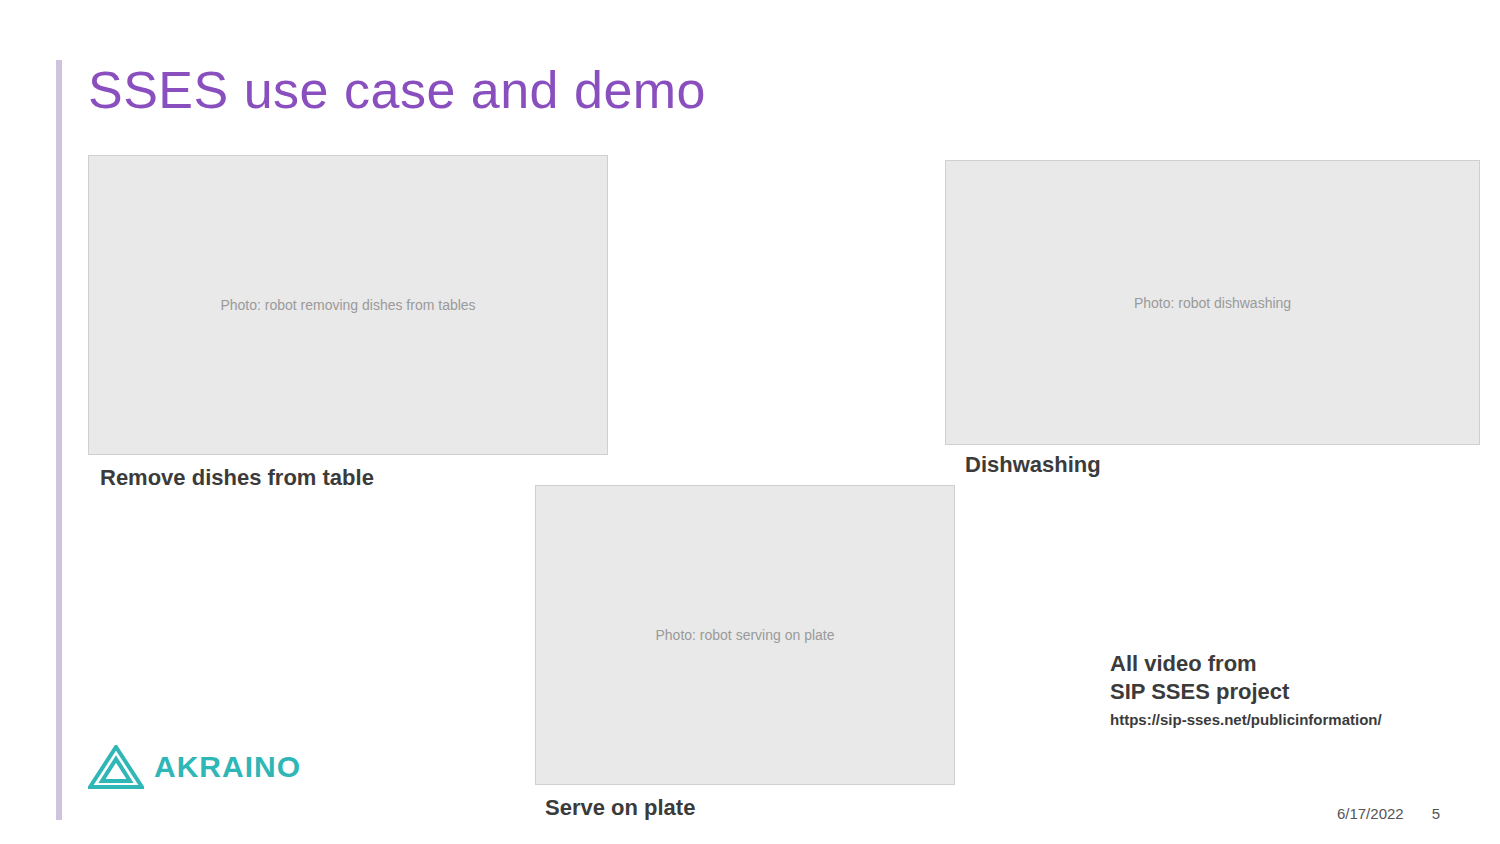SSES use case and demo
Photo: robot removing dishes from tables
Remove dishes from table
Photo: robot dishwashing
Dishwashing
Photo: robot serving on plate
Serve on plate
All video from
SIP SSES project https://sip-sses.net/publicinformation/
AKRAINO
6/17/2022 5